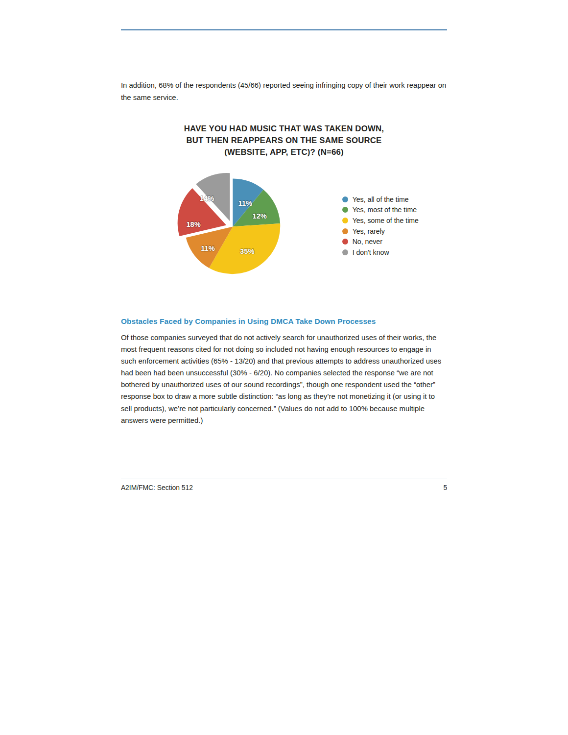In addition, 68% of the respondents (45/66) reported seeing infringing copy of their work reappear on the same service.
Have you had music that was taken down, but then reappears on the same source (website, app, etc)? (n=66)
11% 12% 35% 11% 18% 14%
Yes, all of the time
Yes, most of the time
Yes, some of the time
Yes, rarely
No, never
I don't know
Obstacles Faced by Companies in Using DMCA Take Down Processes
Of those companies surveyed that do not actively search for unauthorized uses of their works, the most frequent reasons cited for not doing so included not having enough resources to engage in such enforcement activities (65% - 13/20) and that previous attempts to address unauthorized uses had been had been unsuccessful (30% - 6/20). No companies selected the response “we are not bothered by unauthorized uses of our sound recordings”, though one respondent used the “other” response box to draw a more subtle distinction: “as long as they’re not monetizing it (or using it to sell products), we’re not particularly concerned.” (Values do not add to 100% because multiple answers were permitted.)
A2IM/FMC: Section 512 5